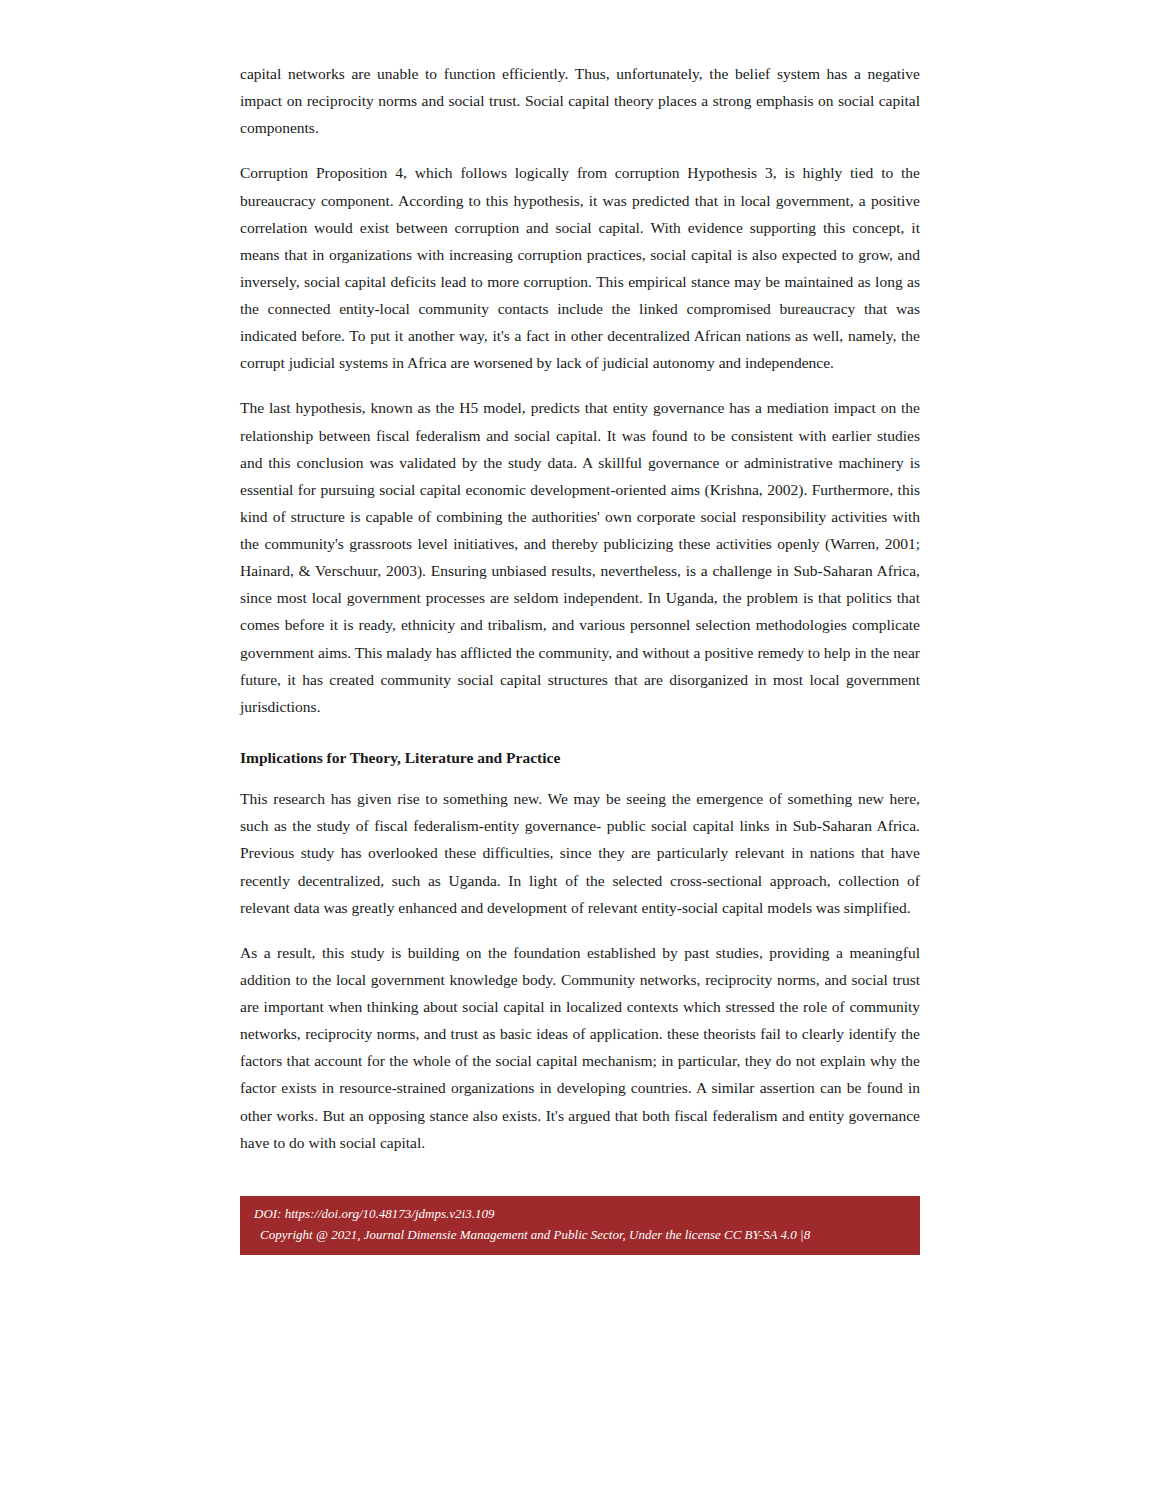capital networks are unable to function efficiently. Thus, unfortunately, the belief system has a negative impact on reciprocity norms and social trust. Social capital theory places a strong emphasis on social capital components.
Corruption Proposition 4, which follows logically from corruption Hypothesis 3, is highly tied to the bureaucracy component. According to this hypothesis, it was predicted that in local government, a positive correlation would exist between corruption and social capital. With evidence supporting this concept, it means that in organizations with increasing corruption practices, social capital is also expected to grow, and inversely, social capital deficits lead to more corruption. This empirical stance may be maintained as long as the connected entity-local community contacts include the linked compromised bureaucracy that was indicated before. To put it another way, it's a fact in other decentralized African nations as well, namely, the corrupt judicial systems in Africa are worsened by lack of judicial autonomy and independence.
The last hypothesis, known as the H5 model, predicts that entity governance has a mediation impact on the relationship between fiscal federalism and social capital. It was found to be consistent with earlier studies and this conclusion was validated by the study data. A skillful governance or administrative machinery is essential for pursuing social capital economic development-oriented aims (Krishna, 2002). Furthermore, this kind of structure is capable of combining the authorities' own corporate social responsibility activities with the community's grassroots level initiatives, and thereby publicizing these activities openly (Warren, 2001; Hainard, & Verschuur, 2003). Ensuring unbiased results, nevertheless, is a challenge in Sub-Saharan Africa, since most local government processes are seldom independent. In Uganda, the problem is that politics that comes before it is ready, ethnicity and tribalism, and various personnel selection methodologies complicate government aims. This malady has afflicted the community, and without a positive remedy to help in the near future, it has created community social capital structures that are disorganized in most local government jurisdictions.
Implications for Theory, Literature and Practice
This research has given rise to something new. We may be seeing the emergence of something new here, such as the study of fiscal federalism-entity governance- public social capital links in Sub-Saharan Africa. Previous study has overlooked these difficulties, since they are particularly relevant in nations that have recently decentralized, such as Uganda. In light of the selected cross-sectional approach, collection of relevant data was greatly enhanced and development of relevant entity-social capital models was simplified.
As a result, this study is building on the foundation established by past studies, providing a meaningful addition to the local government knowledge body. Community networks, reciprocity norms, and social trust are important when thinking about social capital in localized contexts which stressed the role of community networks, reciprocity norms, and trust as basic ideas of application. these theorists fail to clearly identify the factors that account for the whole of the social capital mechanism; in particular, they do not explain why the factor exists in resource-strained organizations in developing countries. A similar assertion can be found in other works. But an opposing stance also exists. It's argued that both fiscal federalism and entity governance have to do with social capital.
DOI: https://doi.org/10.48173/jdmps.v2i3.109 Copyright @ 2021, Journal Dimensie Management and Public Sector, Under the license CC BY-SA 4.0 |8